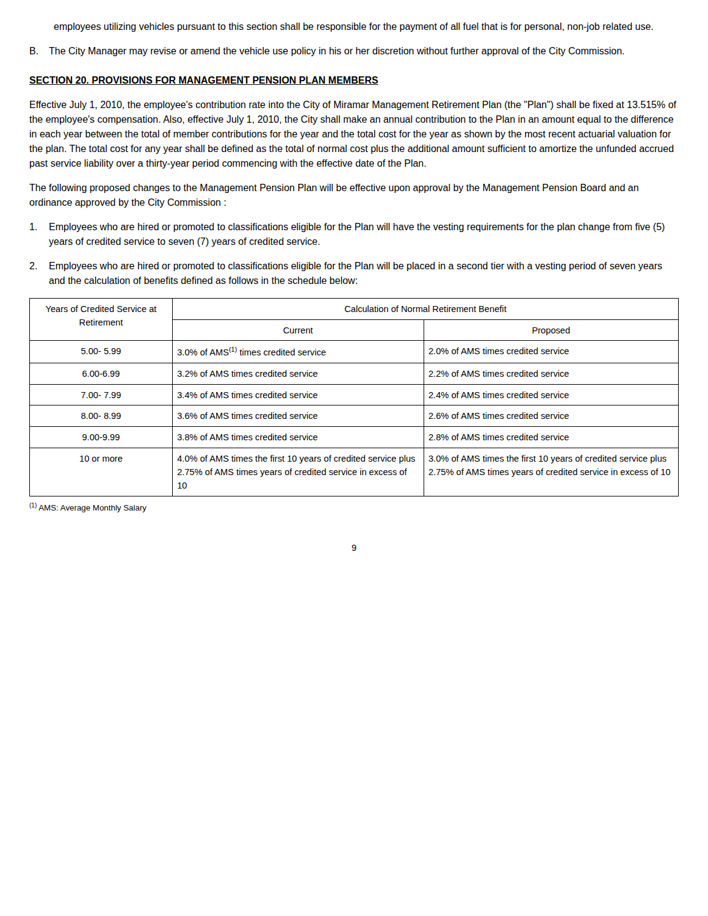employees utilizing vehicles pursuant to this section shall be responsible for the payment of all fuel that is for personal, non-job related use.
B.
The City Manager may revise or amend the vehicle use policy in his or her discretion without further approval of the City Commission.
SECTION 20. PROVISIONS FOR MANAGEMENT PENSION PLAN MEMBERS
Effective July 1, 2010, the employee's contribution rate into the City of Miramar Management Retirement Plan (the "Plan") shall be fixed at 13.515% of the employee's compensation. Also, effective July 1, 2010, the City shall make an annual contribution to the Plan in an amount equal to the difference in each year between the total of member contributions for the year and the total cost for the year as shown by the most recent actuarial valuation for the plan. The total cost for any year shall be defined as the total of normal cost plus the additional amount sufficient to amortize the unfunded accrued past service liability over a thirty-year period commencing with the effective date of the Plan.
The following proposed changes to the Management Pension Plan will be effective upon approval by the Management Pension Board and an ordinance approved by the City Commission :
1.
Employees who are hired or promoted to classifications eligible for the Plan will have the vesting requirements for the plan change from five (5) years of credited service to seven (7) years of credited service.
2.
Employees who are hired or promoted to classifications eligible for the Plan will be placed in a second tier with a vesting period of seven years and the calculation of benefits defined as follows in the schedule below:
| Years of Credited Service at Retirement | Calculation of Normal Retirement Benefit |
| --- | --- |
| Current | Proposed |
| 5.00- 5.99 | 3.0% of AMS (1) times credited service | 2.0% of AMS times credited service |
| 6.00-6.99 | 3.2% of AMS times credited service | 2.2% of AMS times credited service |
| 7.00- 7.99 | 3.4% of AMS times credited service | 2.4% of AMS times credited service |
| 8.00- 8.99 | 3.6% of AMS times credited service | 2.6% of AMS times credited service |
| 9.00-9.99 | 3.8% of AMS times credited service | 2.8% of AMS times credited service |
| 10 or more | 4.0% of AMS times the first 10 years of credited service plus 2.75% of AMS times years of credited service in excess of 10 | 3.0% of AMS times the first 10 years of credited service plus 2.75% of AMS times years of credited service in excess of 10 |
(1) AMS: Average Monthly Salary
9